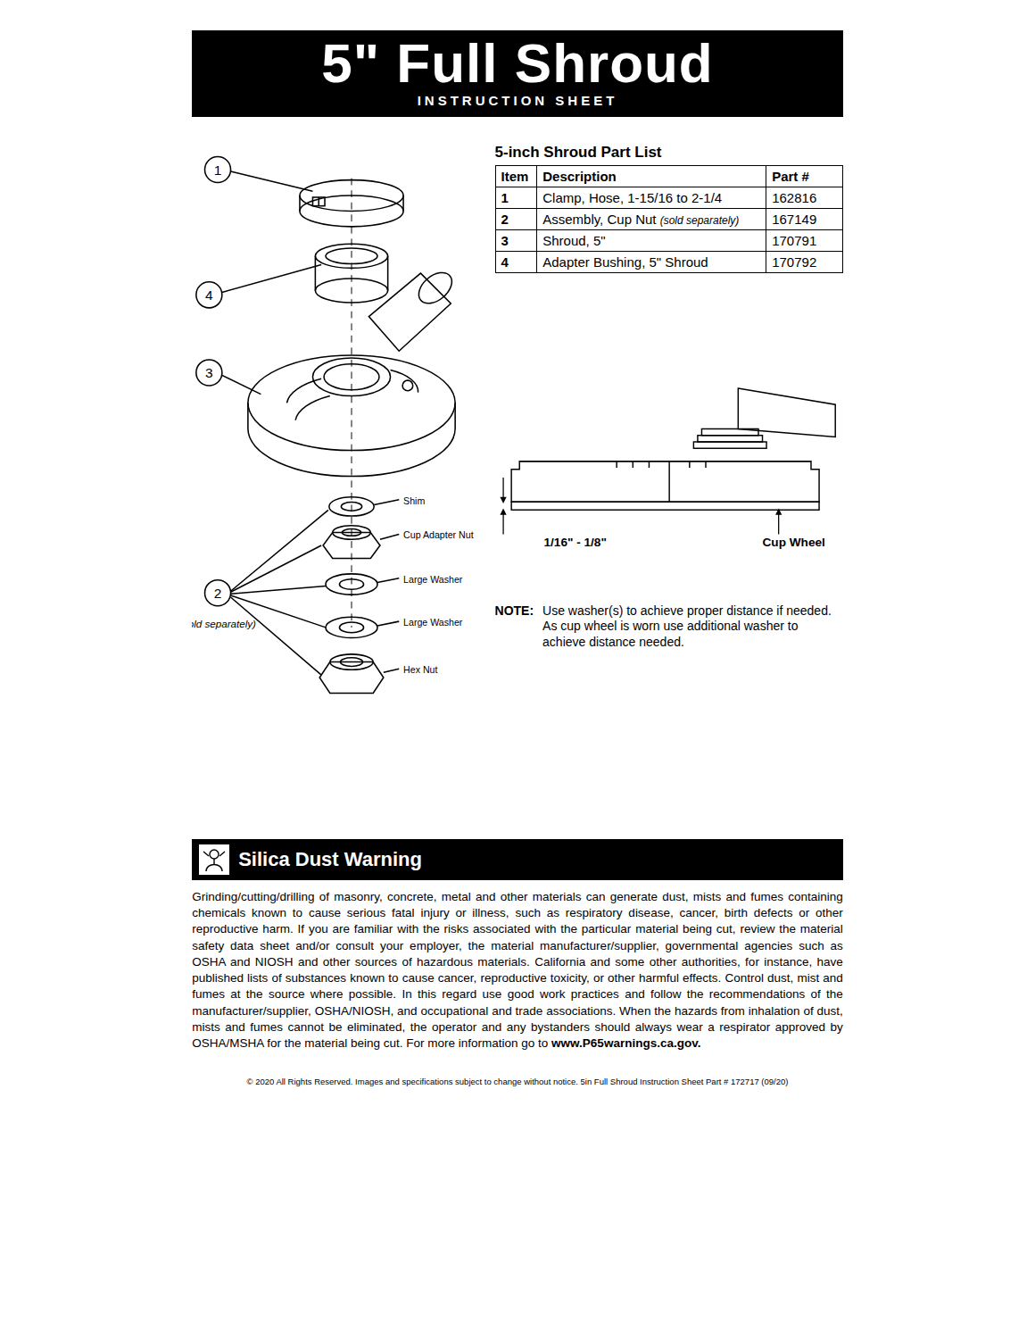5" Full Shroud
INSTRUCTION SHEET
1 4 3 Shim Cup Adapter Nut Large Washer Large Washer Hex Nut 2 (sold separately)
5-inch Shroud Part List
| Item | Description | Part # |
| --- | --- | --- |
| 1 | Clamp, Hose, 1-15/16 to 2-1/4 | 162816 |
| 2 | Assembly, Cup Nut (sold separately) | 167149 |
| 3 | Shroud, 5" | 170791 |
| 4 | Adapter Bushing, 5" Shroud | 170792 |
1/16" - 1/8" Cup Wheel
NOTE: Use washer(s) to achieve proper distance if needed. As cup wheel is worn use additional washer to achieve distance needed.
Silica Dust Warning
Grinding/cutting/drilling of masonry, concrete, metal and other materials can generate dust, mists and fumes containing chemicals known to cause serious fatal injury or illness, such as respiratory disease, cancer, birth defects or other reproductive harm. If you are familiar with the risks associated with the particular material being cut, review the material safety data sheet and/or consult your employer, the material manufacturer/supplier, governmental agencies such as OSHA and NIOSH and other sources of hazardous materials. California and some other authorities, for instance, have published lists of substances known to cause cancer, reproductive toxicity, or other harmful effects. Control dust, mist and fumes at the source where possible. In this regard use good work practices and follow the recommendations of the manufacturer/supplier, OSHA/NIOSH, and occupational and trade associations. When the hazards from inhalation of dust, mists and fumes cannot be eliminated, the operator and any bystanders should always wear a respirator approved by OSHA/MSHA for the material being cut. For more information go to www.P65warnings.ca.gov.
© 2020 All Rights Reserved. Images and specifications subject to change without notice. 5in Full Shroud Instruction Sheet Part # 172717 (09/20)